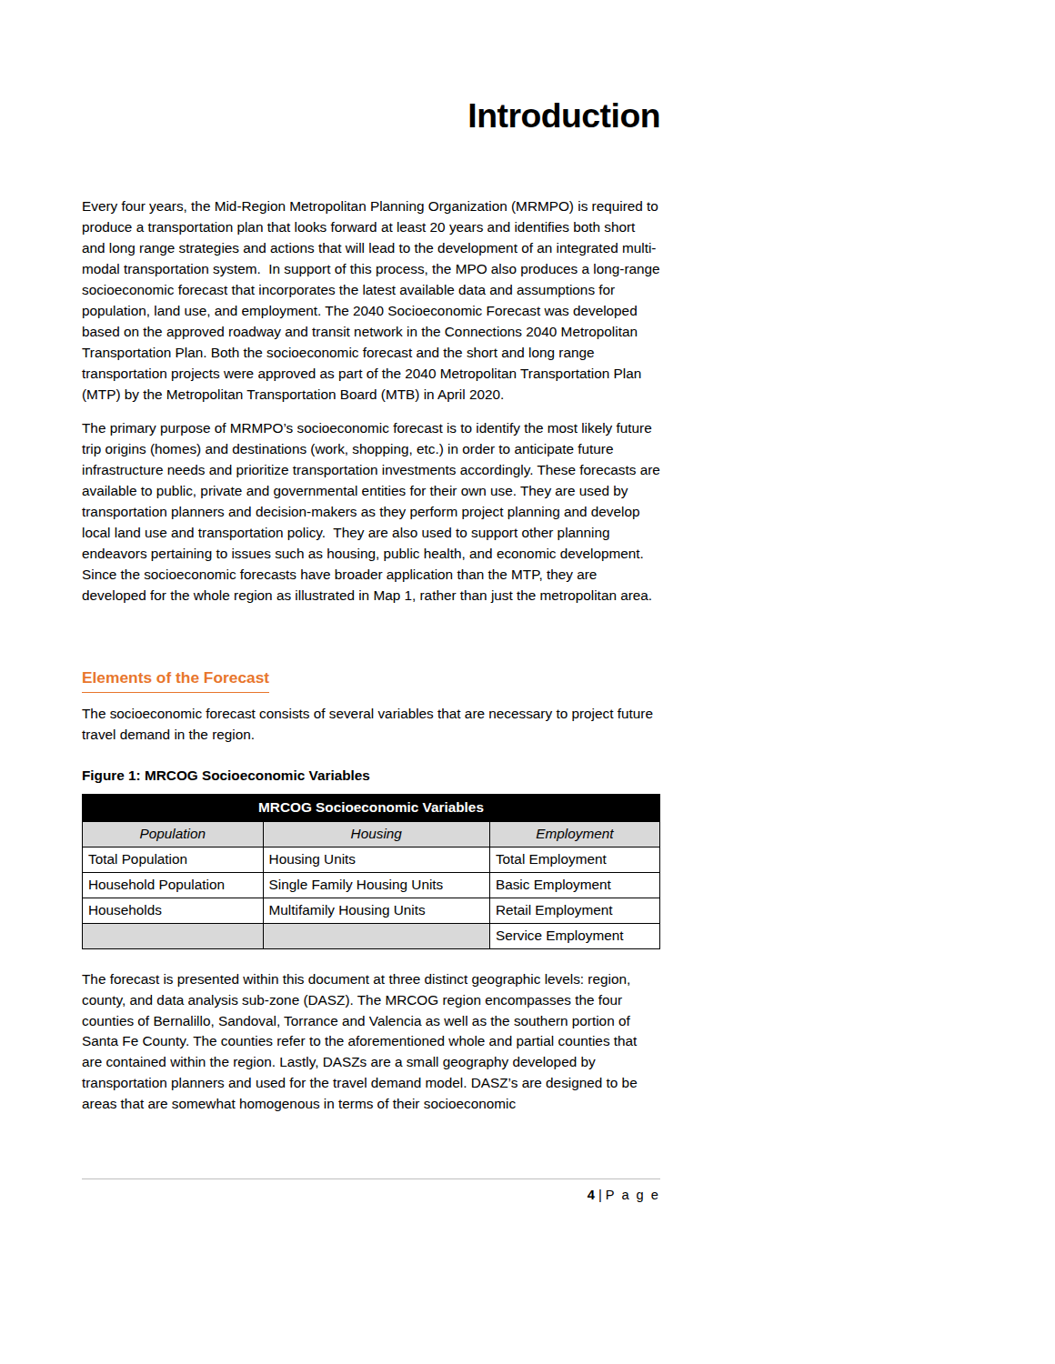Introduction
Every four years, the Mid-Region Metropolitan Planning Organization (MRMPO) is required to produce a transportation plan that looks forward at least 20 years and identifies both short and long range strategies and actions that will lead to the development of an integrated multi-modal transportation system. In support of this process, the MPO also produces a long-range socioeconomic forecast that incorporates the latest available data and assumptions for population, land use, and employment. The 2040 Socioeconomic Forecast was developed based on the approved roadway and transit network in the Connections 2040 Metropolitan Transportation Plan. Both the socioeconomic forecast and the short and long range transportation projects were approved as part of the 2040 Metropolitan Transportation Plan (MTP) by the Metropolitan Transportation Board (MTB) in April 2020.
The primary purpose of MRMPO’s socioeconomic forecast is to identify the most likely future trip origins (homes) and destinations (work, shopping, etc.) in order to anticipate future infrastructure needs and prioritize transportation investments accordingly. These forecasts are available to public, private and governmental entities for their own use. They are used by transportation planners and decision-makers as they perform project planning and develop local land use and transportation policy. They are also used to support other planning endeavors pertaining to issues such as housing, public health, and economic development. Since the socioeconomic forecasts have broader application than the MTP, they are developed for the whole region as illustrated in Map 1, rather than just the metropolitan area.
Elements of the Forecast
The socioeconomic forecast consists of several variables that are necessary to project future travel demand in the region.
Figure 1: MRCOG Socioeconomic Variables
| MRCOG Socioeconomic Variables |
| --- |
| Population | Housing | Employment |
| Total Population | Housing Units | Total Employment |
| Household Population | Single Family Housing Units | Basic Employment |
| Households | Multifamily Housing Units | Retail Employment |
| | | Service Employment |
The forecast is presented within this document at three distinct geographic levels: region, county, and data analysis sub-zone (DASZ). The MRCOG region encompasses the four counties of Bernalillo, Sandoval, Torrance and Valencia as well as the southern portion of Santa Fe County. The counties refer to the aforementioned whole and partial counties that are contained within the region. Lastly, DASZs are a small geography developed by transportation planners and used for the travel demand model. DASZ’s are designed to be areas that are somewhat homogenous in terms of their socioeconomic
4 | P a g e